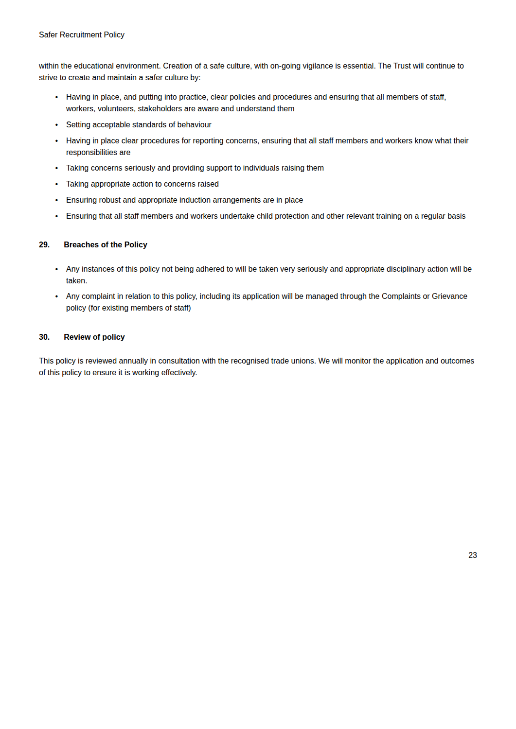Safer Recruitment Policy
within the educational environment. Creation of a safe culture, with on-going vigilance is essential. The Trust will continue to strive to create and maintain a safer culture by:
Having in place, and putting into practice, clear policies and procedures and ensuring that all members of staff, workers, volunteers, stakeholders are aware and understand them
Setting acceptable standards of behaviour
Having in place clear procedures for reporting concerns, ensuring that all staff members and workers know what their responsibilities are
Taking concerns seriously and providing support to individuals raising them
Taking appropriate action to concerns raised
Ensuring robust and appropriate induction arrangements are in place
Ensuring that all staff members and workers undertake child protection and other relevant training on a regular basis
29. Breaches of the Policy
Any instances of this policy not being adhered to will be taken very seriously and appropriate disciplinary action will be taken.
Any complaint in relation to this policy, including its application will be managed through the Complaints or Grievance policy (for existing members of staff)
30. Review of policy
This policy is reviewed annually in consultation with the recognised trade unions. We will monitor the application and outcomes of this policy to ensure it is working effectively.
23